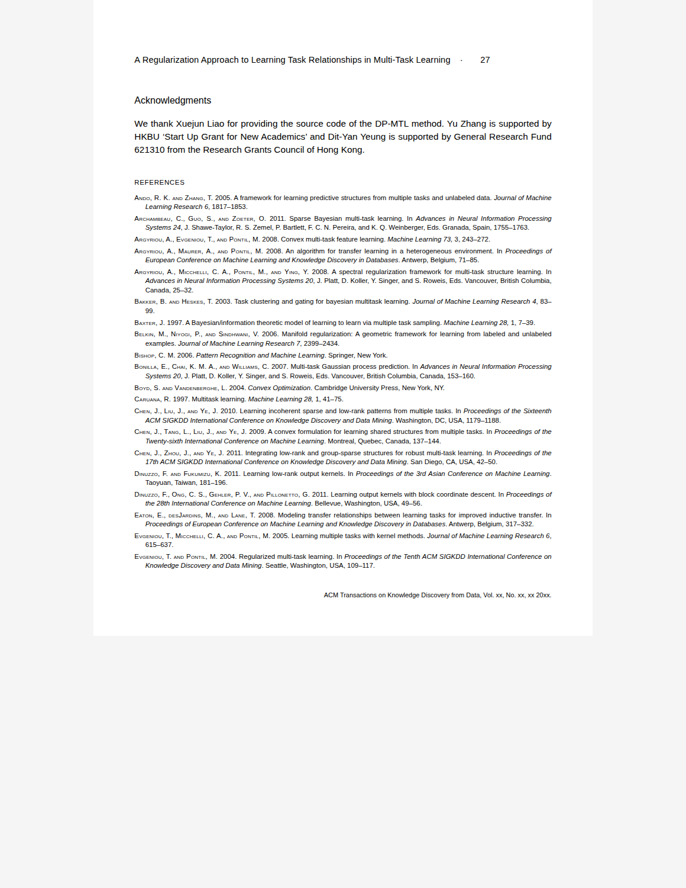A Regularization Approach to Learning Task Relationships in Multi-Task Learning·27
Acknowledgments
We thank Xuejun Liao for providing the source code of the DP-MTL method. Yu Zhang is supported by HKBU ‘Start Up Grant for New Academics’ and Dit-Yan Yeung is supported by General Research Fund 621310 from the Research Grants Council of Hong Kong.
REFERENCES
Ando, R. K. and Zhang, T. 2005. A framework for learning predictive structures from multiple tasks and unlabeled data. Journal of Machine Learning Research 6, 1817–1853.
Archambeau, C., Guo, S., and Zoeter, O. 2011. Sparse Bayesian multi-task learning. In Advances in Neural Information Processing Systems 24, J. Shawe-Taylor, R. S. Zemel, P. Bartlett, F. C. N. Pereira, and K. Q. Weinberger, Eds. Granada, Spain, 1755–1763.
Argyriou, A., Evgeniou, T., and Pontil, M. 2008. Convex multi-task feature learning. Machine Learning 73, 3, 243–272.
Argyriou, A., Maurer, A., and Pontil, M. 2008. An algorithm for transfer learning in a heterogeneous environment. In Proceedings of European Conference on Machine Learning and Knowledge Discovery in Databases. Antwerp, Belgium, 71–85.
Argyriou, A., Micchelli, C. A., Pontil, M., and Ying, Y. 2008. A spectral regularization framework for multi-task structure learning. In Advances in Neural Information Processing Systems 20, J. Platt, D. Koller, Y. Singer, and S. Roweis, Eds. Vancouver, British Columbia, Canada, 25–32.
Bakker, B. and Heskes, T. 2003. Task clustering and gating for bayesian multitask learning. Journal of Machine Learning Research 4, 83–99.
Baxter, J. 1997. A Bayesian/information theoretic model of learning to learn via multiple task sampling. Machine Learning 28, 1, 7–39.
Belkin, M., Niyogi, P., and Sindhwani, V. 2006. Manifold regularization: A geometric framework for learning from labeled and unlabeled examples. Journal of Machine Learning Research 7, 2399–2434.
Bishop, C. M. 2006. Pattern Recognition and Machine Learning. Springer, New York.
Bonilla, E., Chai, K. M. A., and Williams, C. 2007. Multi-task Gaussian process prediction. In Advances in Neural Information Processing Systems 20, J. Platt, D. Koller, Y. Singer, and S. Roweis, Eds. Vancouver, British Columbia, Canada, 153–160.
Boyd, S. and Vandenberghe, L. 2004. Convex Optimization. Cambridge University Press, New York, NY.
Caruana, R. 1997. Multitask learning. Machine Learning 28, 1, 41–75.
Chen, J., Liu, J., and Ye, J. 2010. Learning incoherent sparse and low-rank patterns from multiple tasks. In Proceedings of the Sixteenth ACM SIGKDD International Conference on Knowledge Discovery and Data Mining. Washington, DC, USA, 1179–1188.
Chen, J., Tang, L., Liu, J., and Ye, J. 2009. A convex formulation for learning shared structures from multiple tasks. In Proceedings of the Twenty-sixth International Conference on Machine Learning. Montreal, Quebec, Canada, 137–144.
Chen, J., Zhou, J., and Ye, J. 2011. Integrating low-rank and group-sparse structures for robust multi-task learning. In Proceedings of the 17th ACM SIGKDD International Conference on Knowledge Discovery and Data Mining. San Diego, CA, USA, 42–50.
Dinuzzo, F. and Fukumizu, K. 2011. Learning low-rank output kernels. In Proceedings of the 3rd Asian Conference on Machine Learning. Taoyuan, Taiwan, 181–196.
Dinuzzo, F., Ong, C. S., Gehler, P. V., and Pillonetto, G. 2011. Learning output kernels with block coordinate descent. In Proceedings of the 28th International Conference on Machine Learning. Bellevue, Washington, USA, 49–56.
Eaton, E., desJardins, M., and Lane, T. 2008. Modeling transfer relationships between learning tasks for improved inductive transfer. In Proceedings of European Conference on Machine Learning and Knowledge Discovery in Databases. Antwerp, Belgium, 317–332.
Evgeniou, T., Micchelli, C. A., and Pontil, M. 2005. Learning multiple tasks with kernel methods. Journal of Machine Learning Research 6, 615–637.
Evgeniou, T. and Pontil, M. 2004. Regularized multi-task learning. In Proceedings of the Tenth ACM SIGKDD International Conference on Knowledge Discovery and Data Mining. Seattle, Washington, USA, 109–117.
ACM Transactions on Knowledge Discovery from Data, Vol. xx, No. xx, xx 20xx.